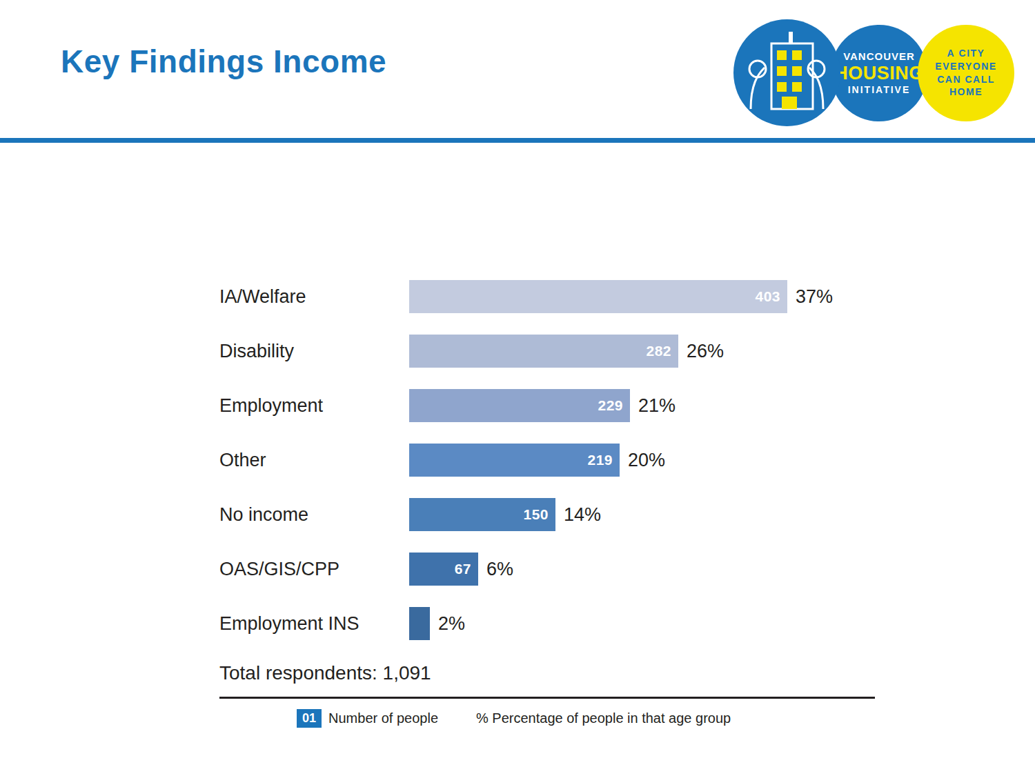Key Findings Income
VANCOUVER HOUSING INITIATIVE
A CITY EVERYONE CAN CALL HOME
IA/Welfare
403
37%
Disability
282
26%
Employment
229
21%
Other
219
20%
No income
150
14%
OAS/GIS/CPP
67
6%
Employment INS
2%
Total respondents: 1,091
01 Number of people % Percentage of people in that age group